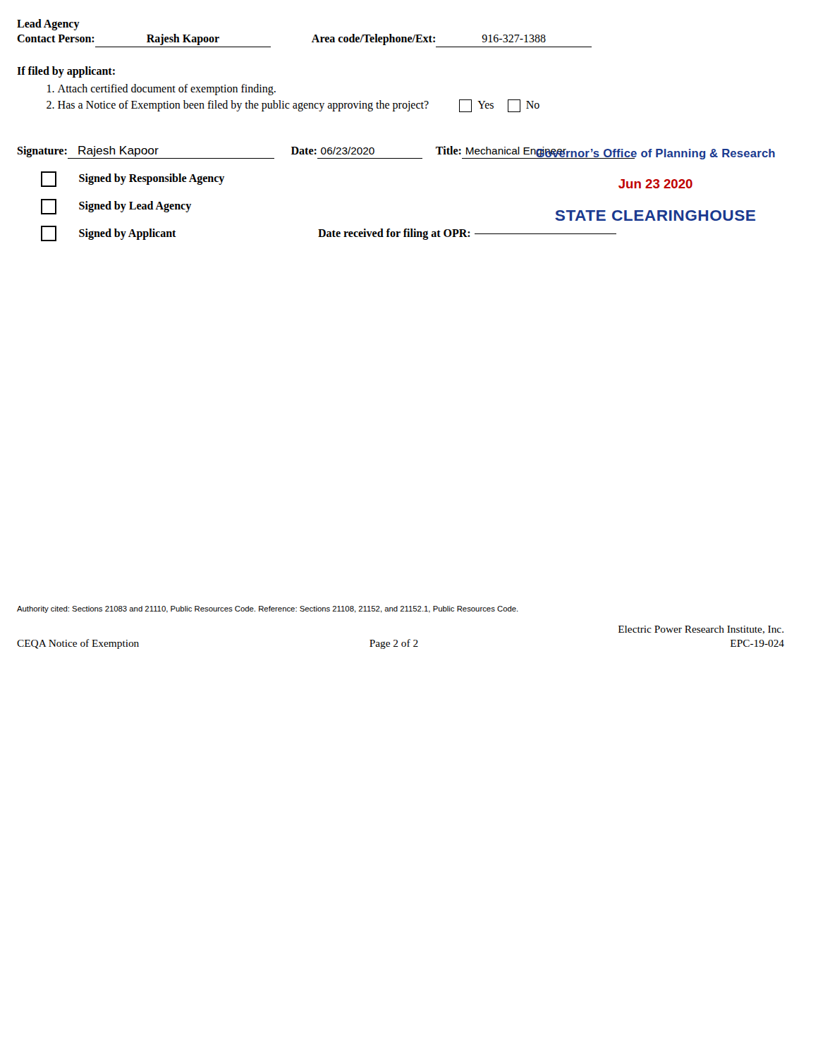Lead Agency
Contact Person: Rajesh Kapoor Area code/Telephone/Ext: 916-327-1388
If filed by applicant:
Attach certified document of exemption finding.
Has a Notice of Exemption been filed by the public agency approving the project? Yes No
Governor’s Office of Planning & Research
Jun 23 2020
STATE CLEARINGHOUSE
Signature: Rajesh Kapoor Date: 06/23/2020 Title: Mechanical Engineer
Signed by Responsible Agency
Signed by Lead Agency
Signed by Applicant Date received for filing at OPR:
Authority cited: Sections 21083 and 21110, Public Resources Code. Reference: Sections 21108, 21152, and 21152.1, Public Resources Code.
CEQA Notice of Exemption
Page 2 of 2
Electric Power Research Institute, Inc. EPC-19-024